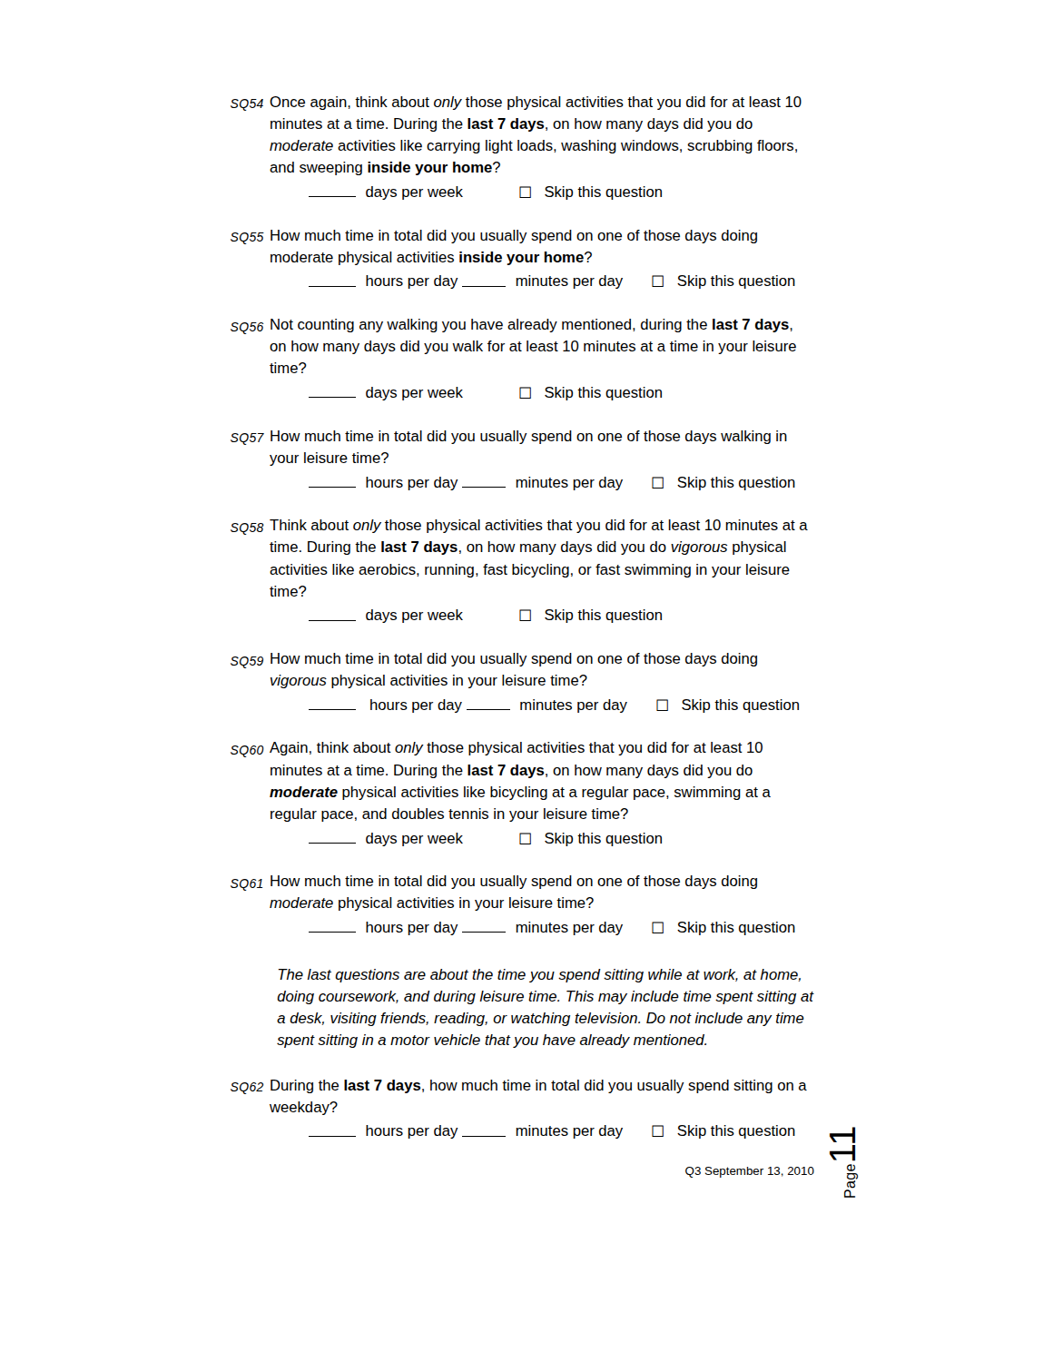SQ54
Once again, think about only those physical activities that you did for at least 10 minutes at a time. During the last 7 days, on how many days did you do moderate activities like carrying light loads, washing windows, scrubbing floors, and sweeping inside your home?
days per week ☐ Skip this question
SQ55
How much time in total did you usually spend on one of those days doing moderate physical activities inside your home?
hours per day minutes per day ☐ Skip this question
SQ56
Not counting any walking you have already mentioned, during the last 7 days, on how many days did you walk for at least 10 minutes at a time in your leisure time?
days per week ☐ Skip this question
SQ57
How much time in total did you usually spend on one of those days walking in your leisure time?
hours per day minutes per day ☐ Skip this question
SQ58
Think about only those physical activities that you did for at least 10 minutes at a time. During the last 7 days, on how many days did you do vigorous physical activities like aerobics, running, fast bicycling, or fast swimming in your leisure time?
days per week ☐ Skip this question
SQ59
How much time in total did you usually spend on one of those days doing vigorous physical activities in your leisure time?
hours per day minutes per day ☐ Skip this question
SQ60
Again, think about only those physical activities that you did for at least 10 minutes at a time. During the last 7 days, on how many days did you do moderate physical activities like bicycling at a regular pace, swimming at a regular pace, and doubles tennis in your leisure time?
days per week ☐ Skip this question
SQ61
How much time in total did you usually spend on one of those days doing moderate physical activities in your leisure time?
hours per day minutes per day ☐ Skip this question
The last questions are about the time you spend sitting while at work, at home, doing coursework, and during leisure time. This may include time spent sitting at a desk, visiting friends, reading, or watching television. Do not include any time spent sitting in a motor vehicle that you have already mentioned.
SQ62
During the last 7 days, how much time in total did you usually spend sitting on a weekday?
hours per day minutes per day ☐ Skip this question
Page11
Q3 September 13, 2010